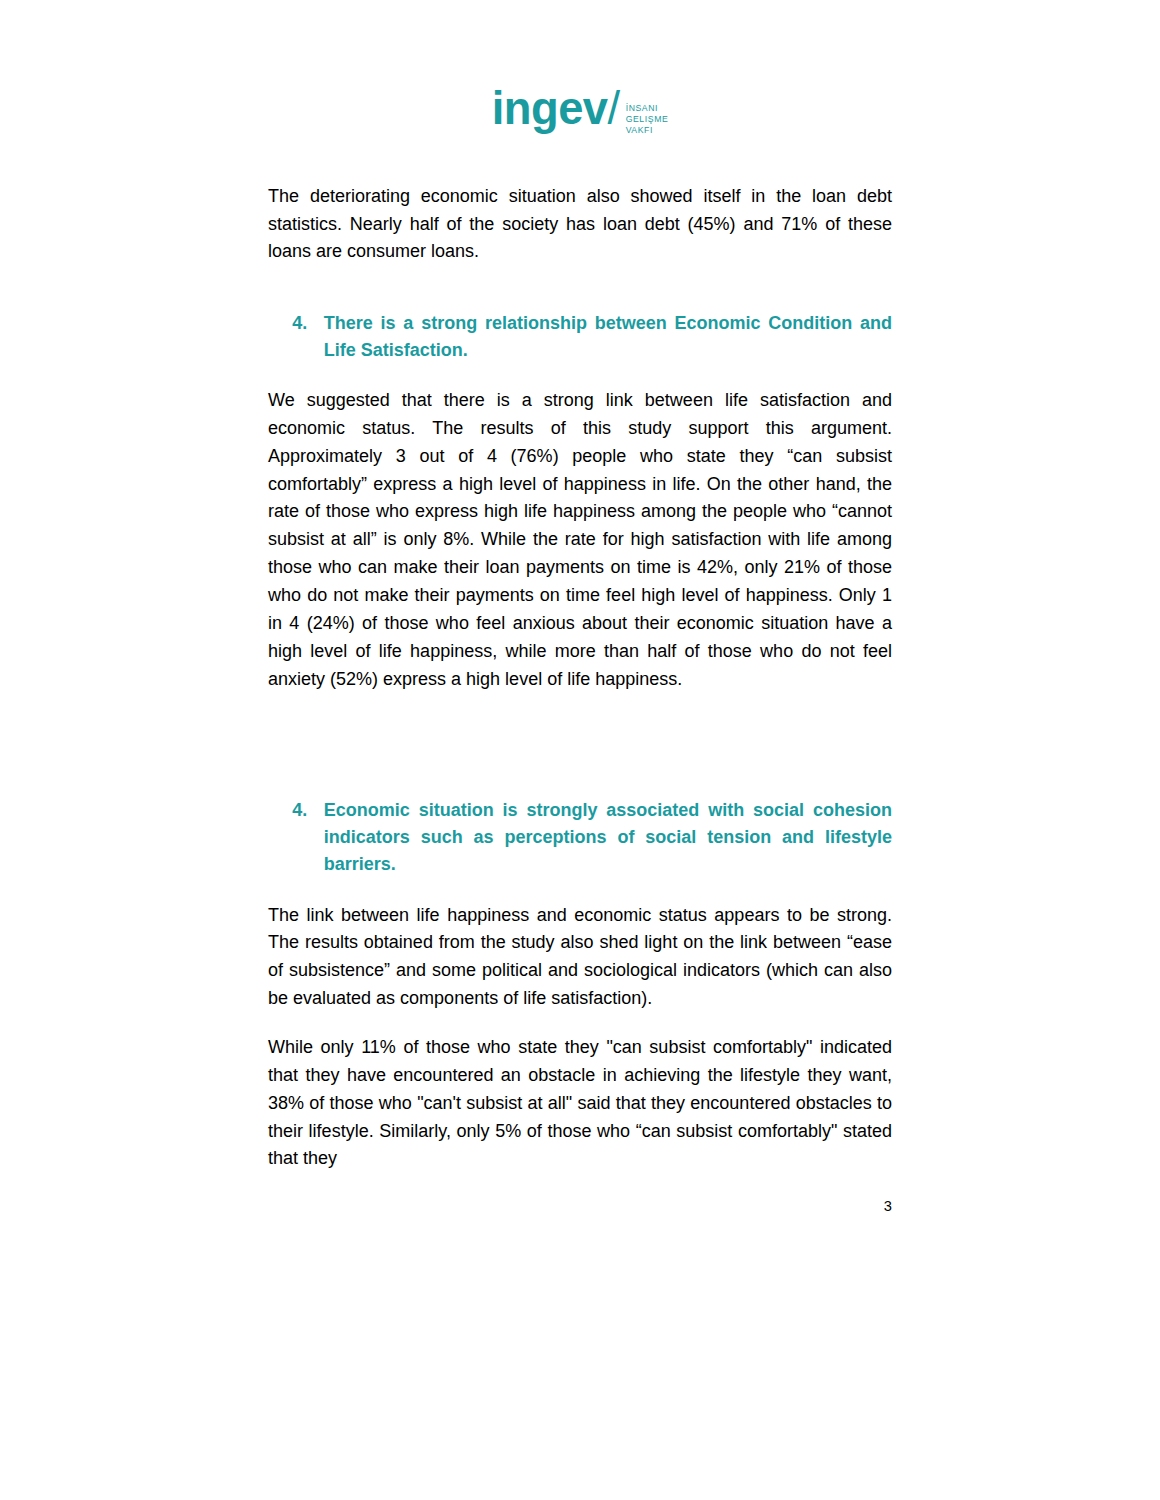ingev/İnsani
Gelişme
Vakfı
The deteriorating economic situation also showed itself in the loan debt statistics. Nearly half of the society has loan debt (45%) and 71% of these loans are consumer loans.
There is a strong relationship between Economic Condition and Life Satisfaction.
We suggested that there is a strong link between life satisfaction and economic status. The results of this study support this argument. Approximately 3 out of 4 (76%) people who state they “can subsist comfortably” express a high level of happiness in life. On the other hand, the rate of those who express high life happiness among the people who “cannot subsist at all” is only 8%. While the rate for high satisfaction with life among those who can make their loan payments on time is 42%, only 21% of those who do not make their payments on time feel high level of happiness. Only 1 in 4 (24%) of those who feel anxious about their economic situation have a high level of life happiness, while more than half of those who do not feel anxiety (52%) express a high level of life happiness.
Economic situation is strongly associated with social cohesion indicators such as perceptions of social tension and lifestyle barriers.
The link between life happiness and economic status appears to be strong. The results obtained from the study also shed light on the link between “ease of subsistence” and some political and sociological indicators (which can also be evaluated as components of life satisfaction).
While only 11% of those who state they "can subsist comfortably" indicated that they have encountered an obstacle in achieving the lifestyle they want, 38% of those who "can't subsist at all" said that they encountered obstacles to their lifestyle. Similarly, only 5% of those who “can subsist comfortably" stated that they
3